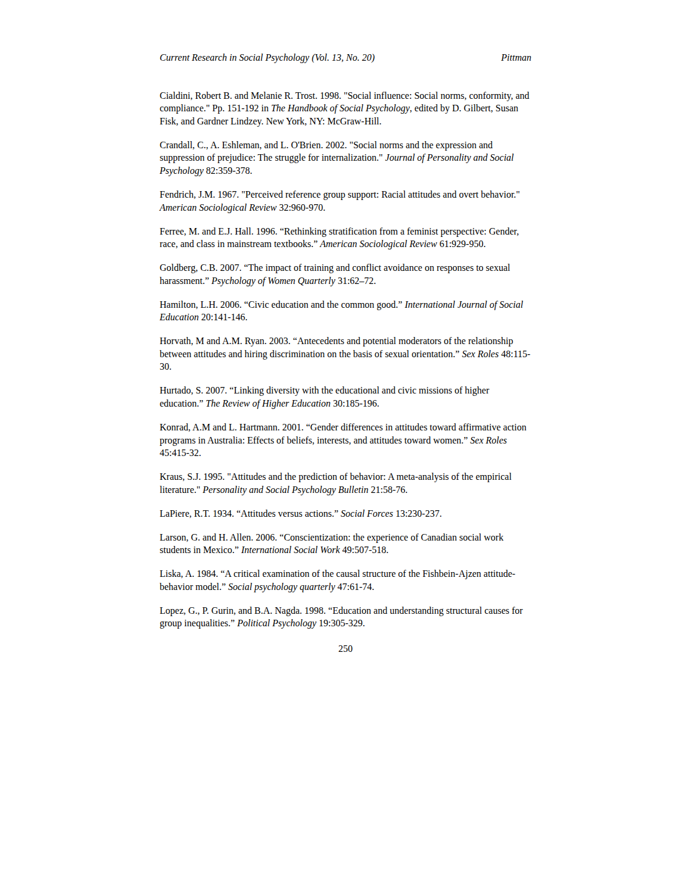Current Research in Social Psychology (Vol. 13, No. 20) Pittman
Cialdini, Robert B. and Melanie R. Trost. 1998. "Social influence: Social norms, conformity, and compliance." Pp. 151-192 in The Handbook of Social Psychology, edited by D. Gilbert, Susan Fisk, and Gardner Lindzey. New York, NY: McGraw-Hill.
Crandall, C., A. Eshleman, and L. O'Brien. 2002. "Social norms and the expression and suppression of prejudice: The struggle for internalization." Journal of Personality and Social Psychology 82:359-378.
Fendrich, J.M. 1967. "Perceived reference group support: Racial attitudes and overt behavior." American Sociological Review 32:960-970.
Ferree, M. and E.J. Hall. 1996. “Rethinking stratification from a feminist perspective: Gender, race, and class in mainstream textbooks.” American Sociological Review 61:929-950.
Goldberg, C.B. 2007. “The impact of training and conflict avoidance on responses to sexual harassment.” Psychology of Women Quarterly 31:62–72.
Hamilton, L.H. 2006. “Civic education and the common good.” International Journal of Social Education 20:141-146.
Horvath, M and A.M. Ryan. 2003. “Antecedents and potential moderators of the relationship between attitudes and hiring discrimination on the basis of sexual orientation.” Sex Roles 48:115-30.
Hurtado, S. 2007. “Linking diversity with the educational and civic missions of higher education.” The Review of Higher Education 30:185-196.
Konrad, A.M and L. Hartmann. 2001. “Gender differences in attitudes toward affirmative action programs in Australia: Effects of beliefs, interests, and attitudes toward women.” Sex Roles 45:415-32.
Kraus, S.J. 1995. "Attitudes and the prediction of behavior: A meta-analysis of the empirical literature." Personality and Social Psychology Bulletin 21:58-76.
LaPiere, R.T. 1934. “Attitudes versus actions.” Social Forces 13:230-237.
Larson, G. and H. Allen. 2006. “Conscientization: the experience of Canadian social work students in Mexico.” International Social Work 49:507-518.
Liska, A. 1984. “A critical examination of the causal structure of the Fishbein-Ajzen attitude-behavior model.” Social psychology quarterly 47:61-74.
Lopez, G., P. Gurin, and B.A. Nagda. 1998. “Education and understanding structural causes for group inequalities.” Political Psychology 19:305-329.
250